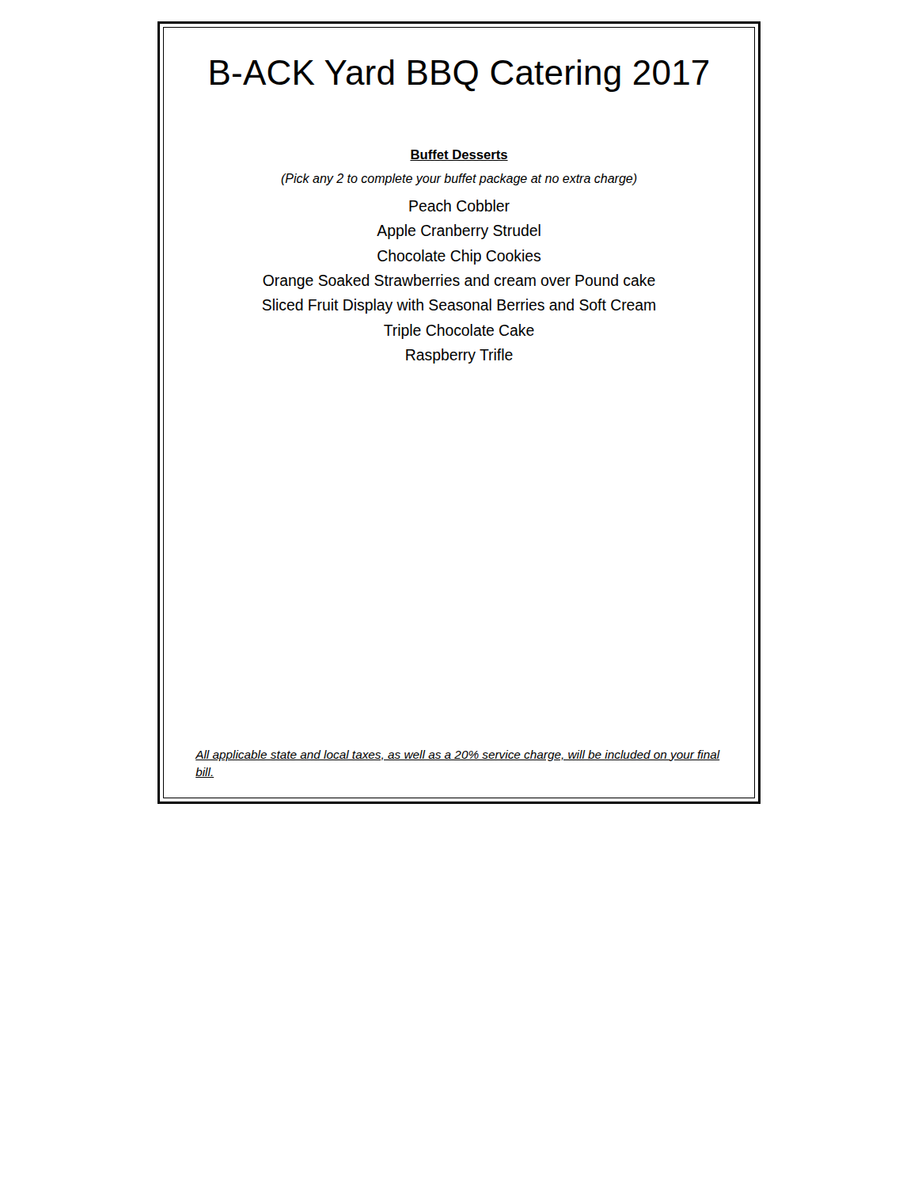B-ACK Yard BBQ Catering 2017
Buffet Desserts
(Pick any 2 to complete your buffet package at no extra charge)
Peach Cobbler
Apple Cranberry Strudel
Chocolate Chip Cookies
Orange Soaked Strawberries and cream over Pound cake
Sliced Fruit Display with Seasonal Berries and Soft Cream
Triple Chocolate Cake
Raspberry Trifle
All applicable state and local taxes, as well as a 20% service charge, will be included on your final bill.